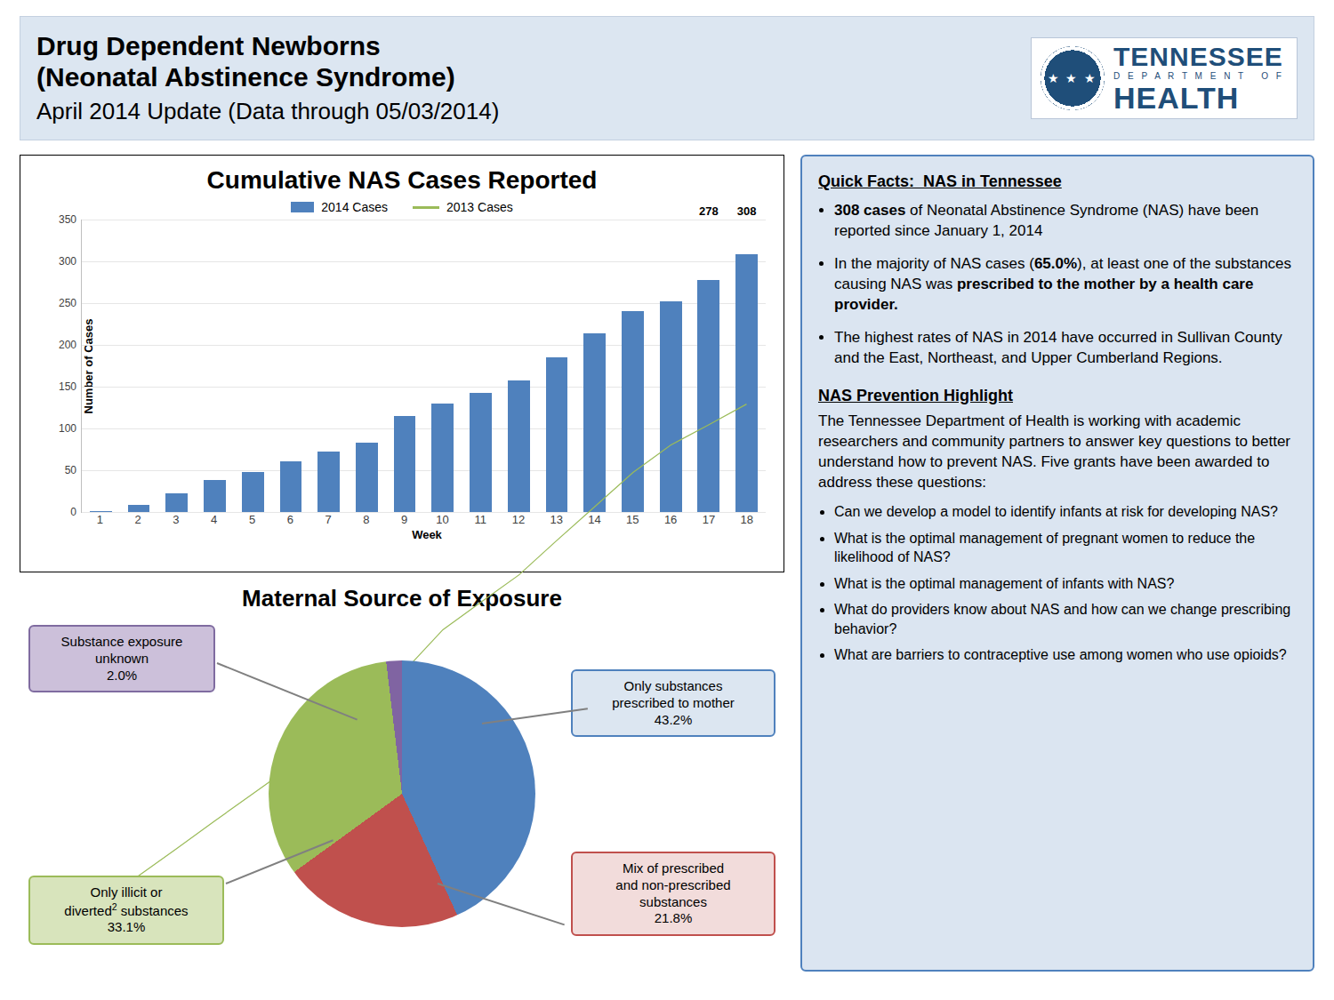Drug Dependent Newborns
(Neonatal Abstinence Syndrome)
April 2014 Update (Data through 05/03/2014)
TENNESSEE
D E P A R T M E N T O F
HEALTH
Cumulative NAS Cases Reported
2014 Cases
2013 Cases
Number of Cases
350
300
250
200
150
100
50
0
278
308
123456 789101112 131415161718
Week
Maternal Source of Exposure
Substance exposure
unknown
2.0%
Only substances
prescribed to mother
43.2%
Mix of prescribed
and non-prescribed
substances
21.8%
Only illicit or
diverted2 substances
33.1%
Quick Facts: NAS in Tennessee
308 cases of Neonatal Abstinence Syndrome (NAS) have been reported since January 1, 2014
In the majority of NAS cases (65.0%), at least one of the substances causing NAS was prescribed to the mother by a health care provider.
The highest rates of NAS in 2014 have occurred in Sullivan County and the East, Northeast, and Upper Cumberland Regions.
NAS Prevention Highlight
The Tennessee Department of Health is working with academic researchers and community partners to answer key questions to better understand how to prevent NAS. Five grants have been awarded to address these questions:
Can we develop a model to identify infants at risk for developing NAS?
What is the optimal management of pregnant women to reduce the likelihood of NAS?
What is the optimal management of infants with NAS?
What do providers know about NAS and how can we change prescribing behavior?
What are barriers to contraceptive use among women who use opioids?